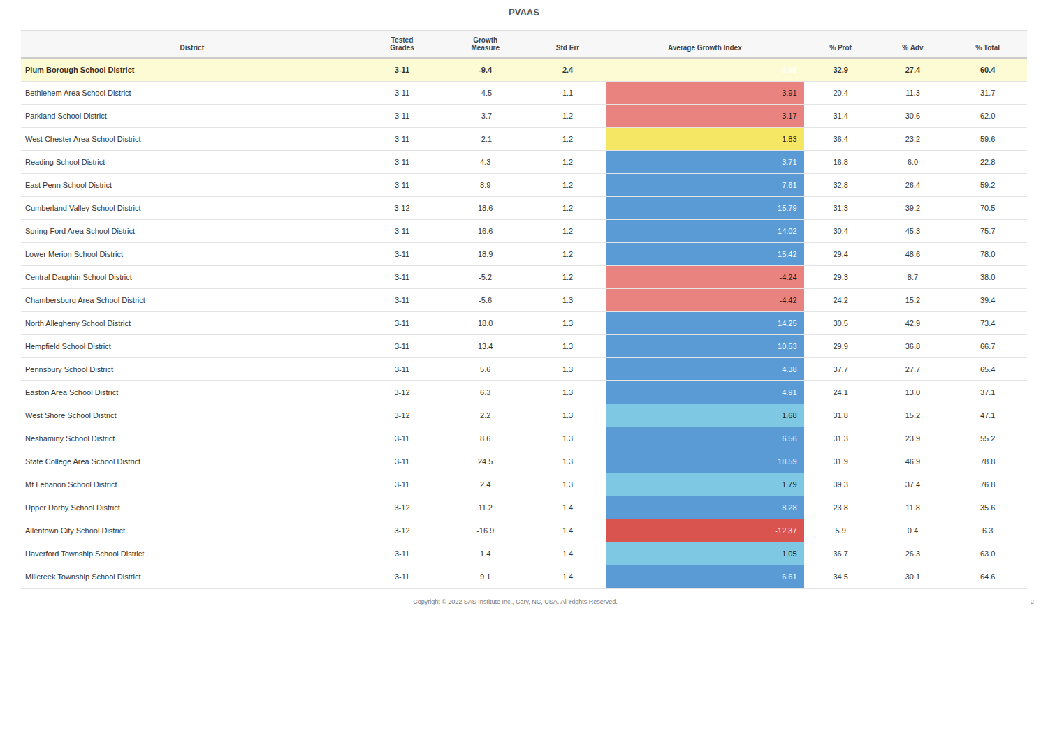PVAAS
| District | Tested Grades | Growth Measure | Std Err | Average Growth Index | % Prof | % Adv | % Total |
| --- | --- | --- | --- | --- | --- | --- | --- |
| Plum Borough School District | 3-11 | -9.4 | 2.4 | -3.98 | 32.9 | 27.4 | 60.4 |
| Bethlehem Area School District | 3-11 | -4.5 | 1.1 | -3.91 | 20.4 | 11.3 | 31.7 |
| Parkland School District | 3-11 | -3.7 | 1.2 | -3.17 | 31.4 | 30.6 | 62.0 |
| West Chester Area School District | 3-11 | -2.1 | 1.2 | -1.83 | 36.4 | 23.2 | 59.6 |
| Reading School District | 3-11 | 4.3 | 1.2 | 3.71 | 16.8 | 6.0 | 22.8 |
| East Penn School District | 3-11 | 8.9 | 1.2 | 7.61 | 32.8 | 26.4 | 59.2 |
| Cumberland Valley School District | 3-12 | 18.6 | 1.2 | 15.79 | 31.3 | 39.2 | 70.5 |
| Spring-Ford Area School District | 3-11 | 16.6 | 1.2 | 14.02 | 30.4 | 45.3 | 75.7 |
| Lower Merion School District | 3-11 | 18.9 | 1.2 | 15.42 | 29.4 | 48.6 | 78.0 |
| Central Dauphin School District | 3-11 | -5.2 | 1.2 | -4.24 | 29.3 | 8.7 | 38.0 |
| Chambersburg Area School District | 3-11 | -5.6 | 1.3 | -4.42 | 24.2 | 15.2 | 39.4 |
| North Allegheny School District | 3-11 | 18.0 | 1.3 | 14.25 | 30.5 | 42.9 | 73.4 |
| Hempfield School District | 3-11 | 13.4 | 1.3 | 10.53 | 29.9 | 36.8 | 66.7 |
| Pennsbury School District | 3-11 | 5.6 | 1.3 | 4.38 | 37.7 | 27.7 | 65.4 |
| Easton Area School District | 3-12 | 6.3 | 1.3 | 4.91 | 24.1 | 13.0 | 37.1 |
| West Shore School District | 3-12 | 2.2 | 1.3 | 1.68 | 31.8 | 15.2 | 47.1 |
| Neshaminy School District | 3-11 | 8.6 | 1.3 | 6.56 | 31.3 | 23.9 | 55.2 |
| State College Area School District | 3-11 | 24.5 | 1.3 | 18.59 | 31.9 | 46.9 | 78.8 |
| Mt Lebanon School District | 3-11 | 2.4 | 1.3 | 1.79 | 39.3 | 37.4 | 76.8 |
| Upper Darby School District | 3-12 | 11.2 | 1.4 | 8.28 | 23.8 | 11.8 | 35.6 |
| Allentown City School District | 3-12 | -16.9 | 1.4 | -12.37 | 5.9 | 0.4 | 6.3 |
| Haverford Township School District | 3-11 | 1.4 | 1.4 | 1.05 | 36.7 | 26.3 | 63.0 |
| Millcreek Township School District | 3-11 | 9.1 | 1.4 | 6.61 | 34.5 | 30.1 | 64.6 |
Copyright © 2022 SAS Institute Inc., Cary, NC, USA. All Rights Reserved. 2